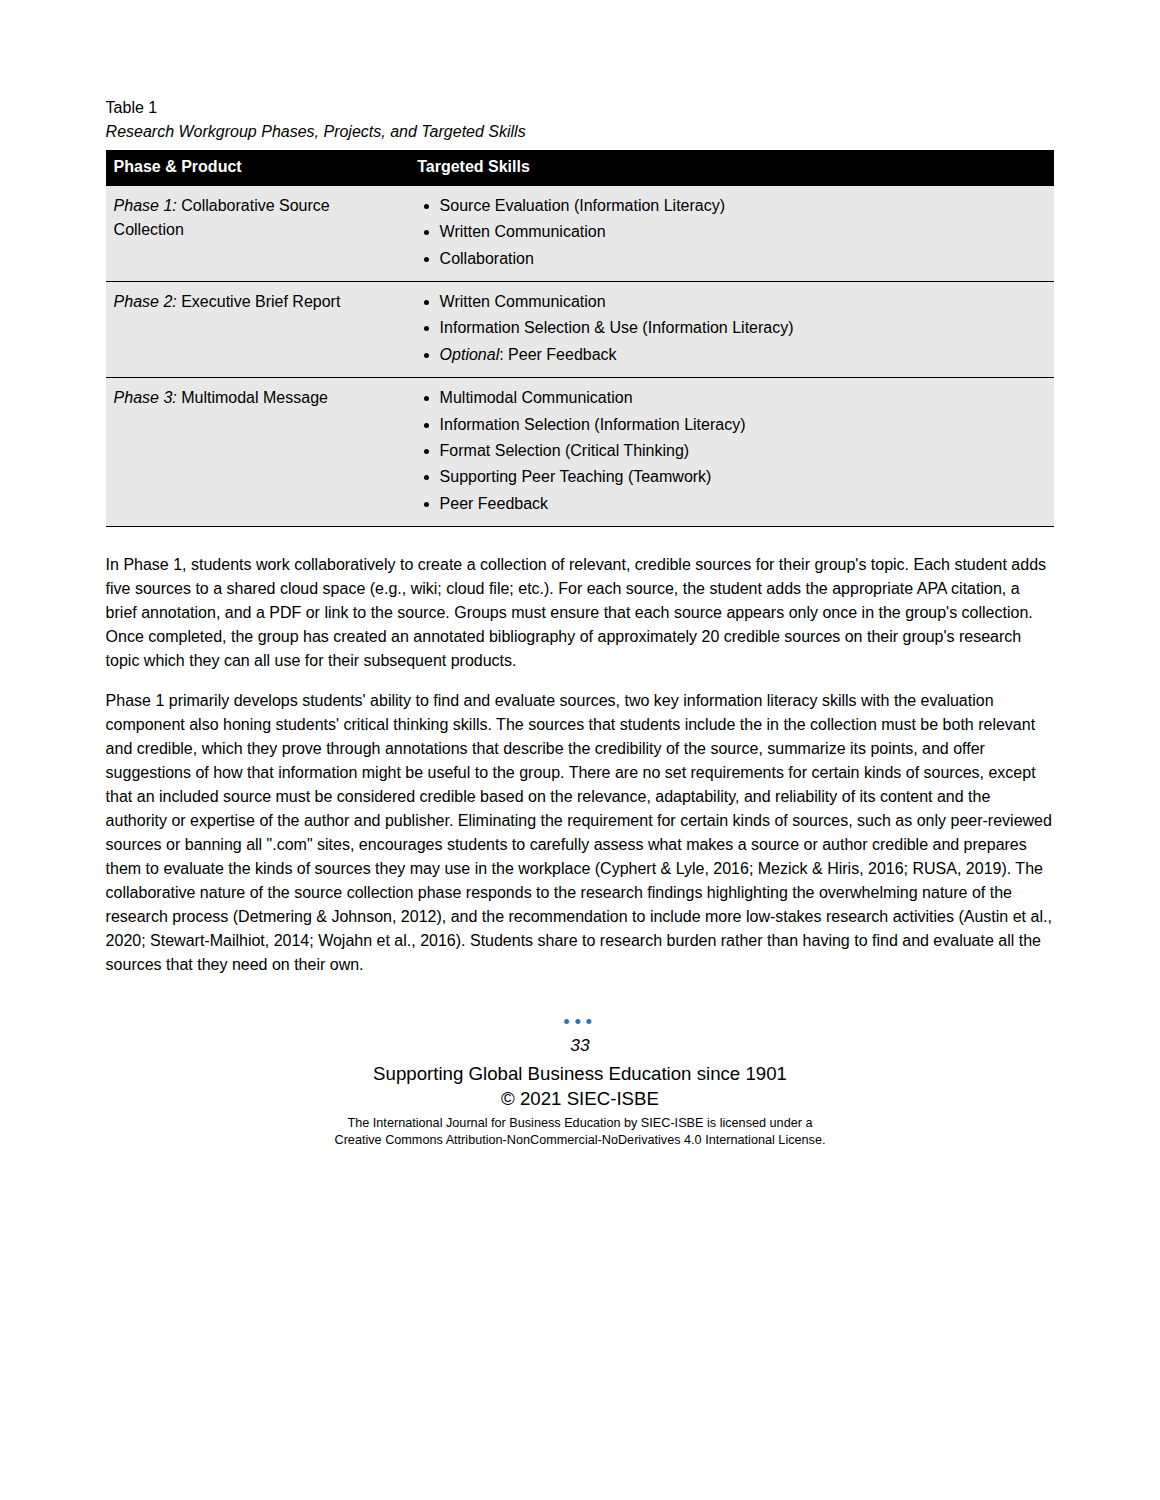Table 1 Research Workgroup Phases, Projects, and Targeted Skills
| Phase & Product | Targeted Skills |
| --- | --- |
| Phase 1: Collaborative Source Collection | Source Evaluation (Information Literacy) Written Communication Collaboration |
| Phase 2: Executive Brief Report | Written Communication Information Selection & Use (Information Literacy) Optional : Peer Feedback |
| Phase 3: Multimodal Message | Multimodal Communication Information Selection (Information Literacy) Format Selection (Critical Thinking) Supporting Peer Teaching (Teamwork) Peer Feedback |
In Phase 1, students work collaboratively to create a collection of relevant, credible sources for their group's topic. Each student adds five sources to a shared cloud space (e.g., wiki; cloud file; etc.). For each source, the student adds the appropriate APA citation, a brief annotation, and a PDF or link to the source. Groups must ensure that each source appears only once in the group's collection. Once completed, the group has created an annotated bibliography of approximately 20 credible sources on their group's research topic which they can all use for their subsequent products.
Phase 1 primarily develops students' ability to find and evaluate sources, two key information literacy skills with the evaluation component also honing students' critical thinking skills. The sources that students include the in the collection must be both relevant and credible, which they prove through annotations that describe the credibility of the source, summarize its points, and offer suggestions of how that information might be useful to the group. There are no set requirements for certain kinds of sources, except that an included source must be considered credible based on the relevance, adaptability, and reliability of its content and the authority or expertise of the author and publisher. Eliminating the requirement for certain kinds of sources, such as only peer-reviewed sources or banning all ".com" sites, encourages students to carefully assess what makes a source or author credible and prepares them to evaluate the kinds of sources they may use in the workplace (Cyphert & Lyle, 2016; Mezick & Hiris, 2016; RUSA, 2019). The collaborative nature of the source collection phase responds to the research findings highlighting the overwhelming nature of the research process (Detmering & Johnson, 2012), and the recommendation to include more low-stakes research activities (Austin et al., 2020; Stewart-Mailhiot, 2014; Wojahn et al., 2016). Students share to research burden rather than having to find and evaluate all the sources that they need on their own.
•••
33
Supporting Global Business Education since 1901
© 2021 SIEC-ISBE
The International Journal for Business Education by SIEC-ISBE is licensed under a
Creative Commons Attribution-NonCommercial-NoDerivatives 4.0 International License.